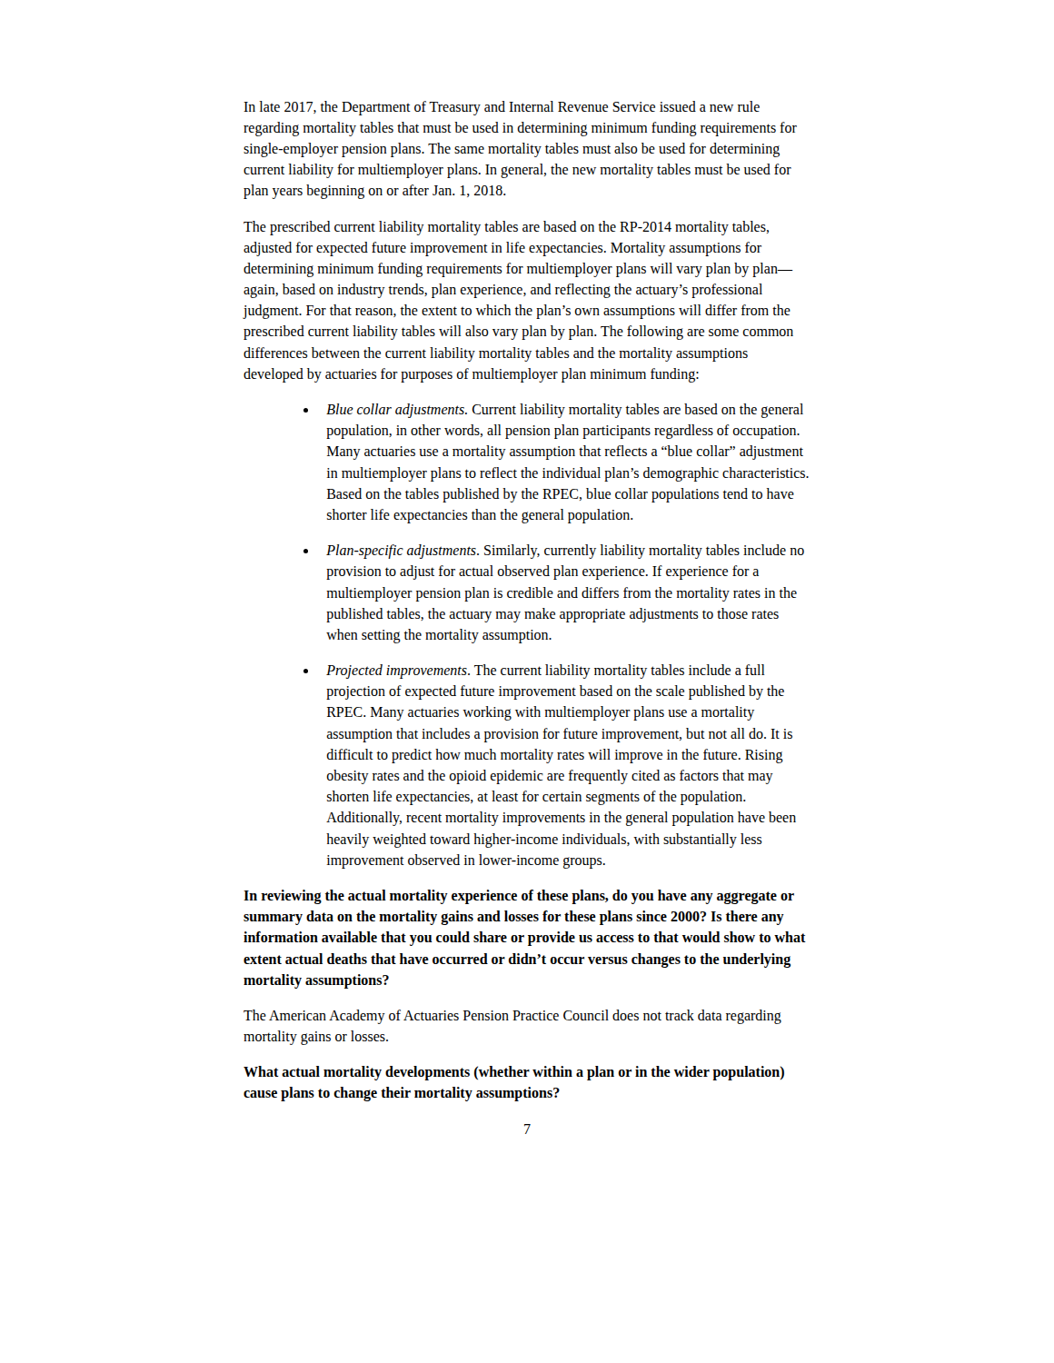In late 2017, the Department of Treasury and Internal Revenue Service issued a new rule regarding mortality tables that must be used in determining minimum funding requirements for single-employer pension plans. The same mortality tables must also be used for determining current liability for multiemployer plans. In general, the new mortality tables must be used for plan years beginning on or after Jan. 1, 2018.
The prescribed current liability mortality tables are based on the RP-2014 mortality tables, adjusted for expected future improvement in life expectancies. Mortality assumptions for determining minimum funding requirements for multiemployer plans will vary plan by plan—again, based on industry trends, plan experience, and reflecting the actuary’s professional judgment. For that reason, the extent to which the plan’s own assumptions will differ from the prescribed current liability tables will also vary plan by plan. The following are some common differences between the current liability mortality tables and the mortality assumptions developed by actuaries for purposes of multiemployer plan minimum funding:
Blue collar adjustments. Current liability mortality tables are based on the general population, in other words, all pension plan participants regardless of occupation. Many actuaries use a mortality assumption that reflects a “blue collar” adjustment in multiemployer plans to reflect the individual plan’s demographic characteristics. Based on the tables published by the RPEC, blue collar populations tend to have shorter life expectancies than the general population.
Plan-specific adjustments. Similarly, currently liability mortality tables include no provision to adjust for actual observed plan experience. If experience for a multiemployer pension plan is credible and differs from the mortality rates in the published tables, the actuary may make appropriate adjustments to those rates when setting the mortality assumption.
Projected improvements. The current liability mortality tables include a full projection of expected future improvement based on the scale published by the RPEC. Many actuaries working with multiemployer plans use a mortality assumption that includes a provision for future improvement, but not all do. It is difficult to predict how much mortality rates will improve in the future. Rising obesity rates and the opioid epidemic are frequently cited as factors that may shorten life expectancies, at least for certain segments of the population. Additionally, recent mortality improvements in the general population have been heavily weighted toward higher-income individuals, with substantially less improvement observed in lower-income groups.
In reviewing the actual mortality experience of these plans, do you have any aggregate or summary data on the mortality gains and losses for these plans since 2000? Is there any information available that you could share or provide us access to that would show to what extent actual deaths that have occurred or didn’t occur versus changes to the underlying mortality assumptions?
The American Academy of Actuaries Pension Practice Council does not track data regarding mortality gains or losses.
What actual mortality developments (whether within a plan or in the wider population) cause plans to change their mortality assumptions?
7